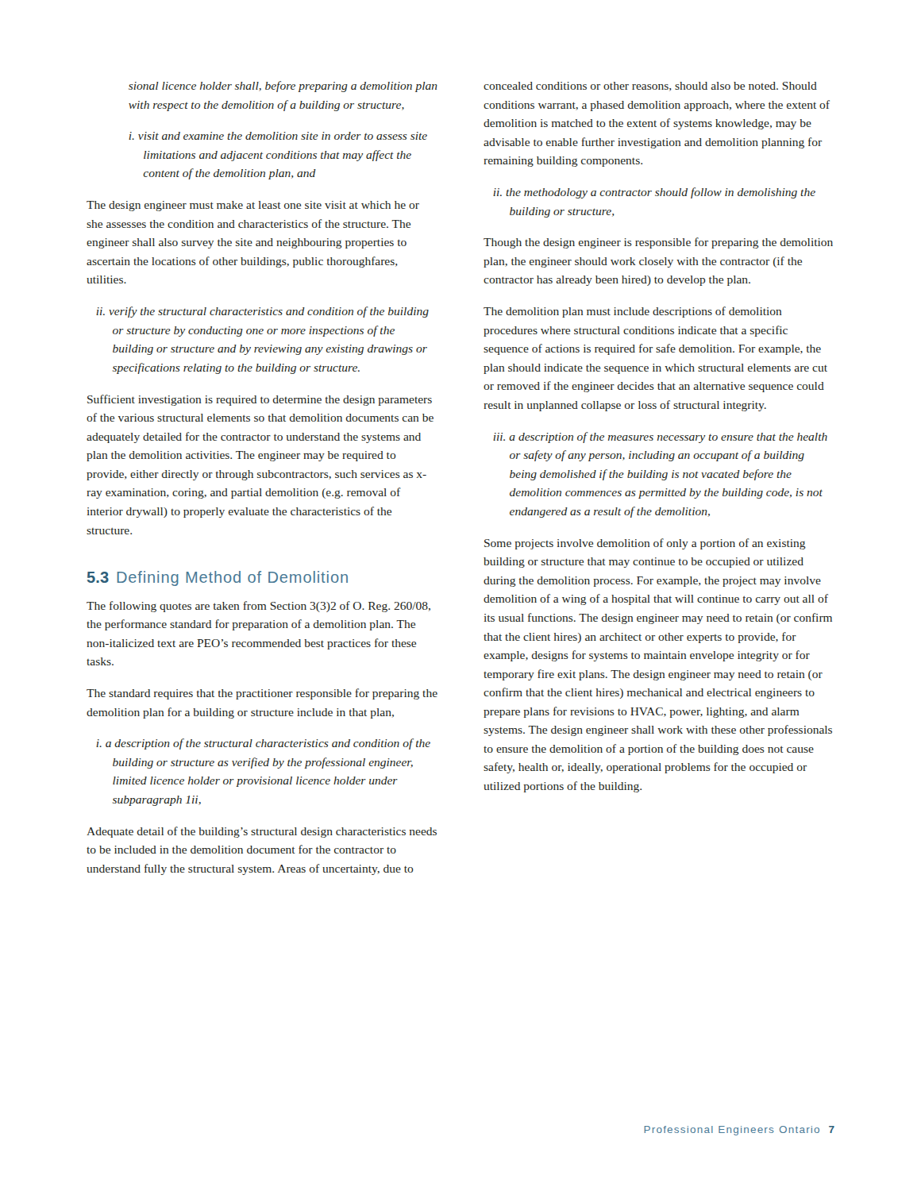sional licence holder shall, before preparing a demolition plan with respect to the demolition of a building or structure,
i. visit and examine the demolition site in order to assess site limitations and adjacent conditions that may affect the content of the demolition plan, and
The design engineer must make at least one site visit at which he or she assesses the condition and characteristics of the structure. The engineer shall also survey the site and neighbouring properties to ascertain the locations of other buildings, public thoroughfares, utilities.
ii. verify the structural characteristics and condition of the building or structure by conducting one or more inspections of the building or structure and by reviewing any existing drawings or specifications relating to the building or structure.
Sufficient investigation is required to determine the design parameters of the various structural elements so that demolition documents can be adequately detailed for the contractor to understand the systems and plan the demolition activities. The engineer may be required to provide, either directly or through subcontractors, such services as x-ray examination, coring, and partial demolition (e.g. removal of interior drywall) to properly evaluate the characteristics of the structure.
5.3
Defining Method of Demolition
The following quotes are taken from Section 3(3)2 of O. Reg. 260/08, the performance standard for preparation of a demolition plan. The non-italicized text are PEO’s recommended best practices for these tasks.
The standard requires that the practitioner responsible for preparing the demolition plan for a building or structure include in that plan,
i. a description of the structural characteristics and condition of the building or structure as verified by the professional engineer, limited licence holder or provisional licence holder under subparagraph 1ii,
Adequate detail of the building’s structural design characteristics needs to be included in the demolition document for the contractor to understand fully the structural system. Areas of uncertainty, due to
concealed conditions or other reasons, should also be noted. Should conditions warrant, a phased demolition approach, where the extent of demolition is matched to the extent of systems knowledge, may be advisable to enable further investigation and demolition planning for remaining building components.
ii. the methodology a contractor should follow in demolishing the building or structure,
Though the design engineer is responsible for preparing the demolition plan, the engineer should work closely with the contractor (if the contractor has already been hired) to develop the plan.
The demolition plan must include descriptions of demolition procedures where structural conditions indicate that a specific sequence of actions is required for safe demolition. For example, the plan should indicate the sequence in which structural elements are cut or removed if the engineer decides that an alternative sequence could result in unplanned collapse or loss of structural integrity.
iii. a description of the measures necessary to ensure that the health or safety of any person, including an occupant of a building being demolished if the building is not vacated before the demolition commences as permitted by the building code, is not endangered as a result of the demolition,
Some projects involve demolition of only a portion of an existing building or structure that may continue to be occupied or utilized during the demolition process. For example, the project may involve demolition of a wing of a hospital that will continue to carry out all of its usual functions. The design engineer may need to retain (or confirm that the client hires) an architect or other experts to provide, for example, designs for systems to maintain envelope integrity or for temporary fire exit plans. The design engineer may need to retain (or confirm that the client hires) mechanical and electrical engineers to prepare plans for revisions to HVAC, power, lighting, and alarm systems. The design engineer shall work with these other professionals to ensure the demolition of a portion of the building does not cause safety, health or, ideally, operational problems for the occupied or utilized portions of the building.
Professional Engineers Ontario 7